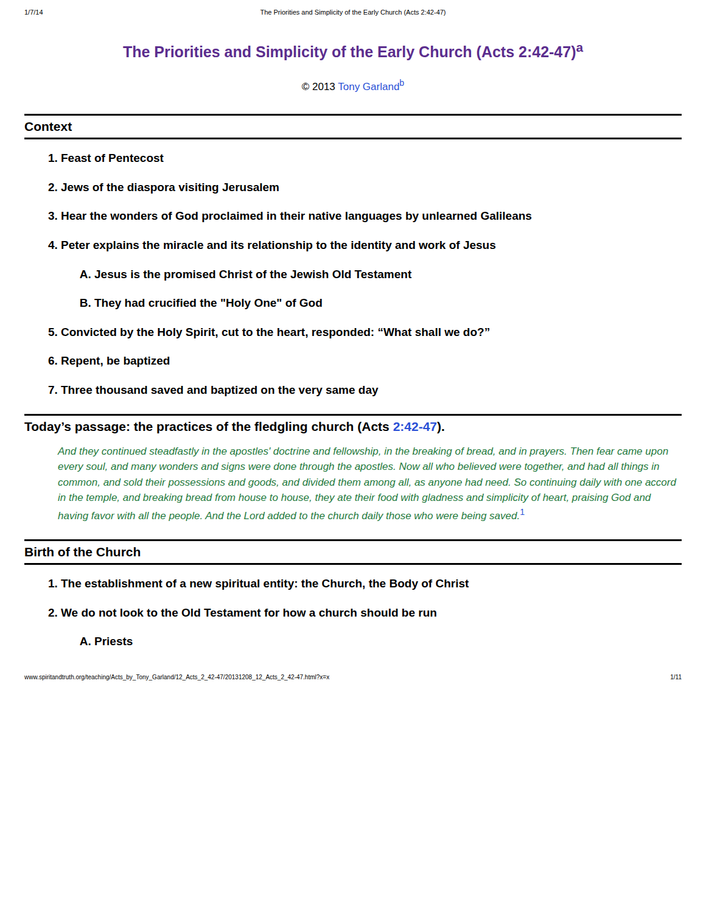1/7/14
The Priorities and Simplicity of the Early Church (Acts 2:42-47)
The Priorities and Simplicity of the Early Church (Acts 2:42-47)a
© 2013 Tony Garlandb
Context
Feast of Pentecost
Jews of the diaspora visiting Jerusalem
Hear the wonders of God proclaimed in their native languages by unlearned Galileans
Peter explains the miracle and its relationship to the identity and work of Jesus
Jesus is the promised Christ of the Jewish Old Testament
They had crucified the "Holy One" of God
Convicted by the Holy Spirit, cut to the heart, responded: “What shall we do?”
Repent, be baptized
Three thousand saved and baptized on the very same day
Today’s passage: the practices of the fledgling church (Acts 2:42-47).
And they continued steadfastly in the apostles' doctrine and fellowship, in the breaking of bread, and in prayers. Then fear came upon every soul, and many wonders and signs were done through the apostles. Now all who believed were together, and had all things in common, and sold their possessions and goods, and divided them among all, as anyone had need. So continuing daily with one accord in the temple, and breaking bread from house to house, they ate their food with gladness and simplicity of heart, praising God and having favor with all the people. And the Lord added to the church daily those who were being saved.1
Birth of the Church
The establishment of a new spiritual entity: the Church, the Body of Christ
We do not look to the Old Testament for how a church should be run
Priests
www.spiritandtruth.org/teaching/Acts_by_Tony_Garland/12_Acts_2_42-47/20131208_12_Acts_2_42-47.html?x=x
1/11